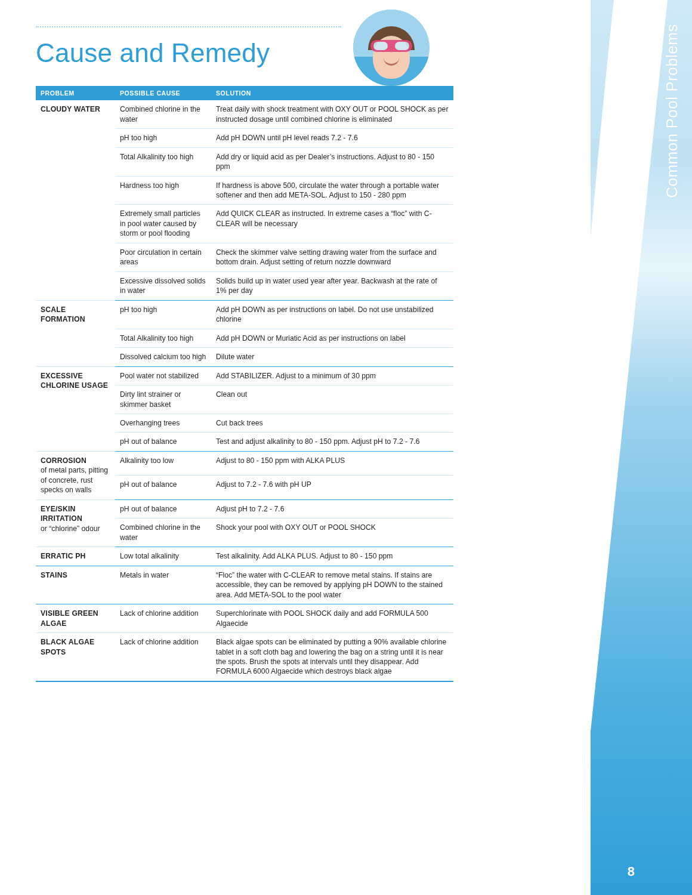Common Pool Problems
8
Cause and Remedy
| Problem | Possible Cause | Solution |
| --- | --- | --- |
| Cloudy Water | Combined chlorine in the water | Treat daily with shock treatment with OXY OUT or POOL SHOCK as per instructed dosage until combined chlorine is eliminated |
| pH too high | Add pH DOWN until pH level reads 7.2 - 7.6 |
| Total Alkalinity too high | Add dry or liquid acid as per Dealer’s instructions. Adjust to 80 - 150 ppm |
| Hardness too high | If hardness is above 500, circulate the water through a portable water softener and then add META-SOL. Adjust to 150 - 280 ppm |
| Extremely small particles in pool water caused by storm or pool flooding | Add QUICK CLEAR as instructed. In extreme cases a “floc” with C-CLEAR will be necessary |
| Poor circulation in certain areas | Check the skimmer valve setting drawing water from the surface and bottom drain. Adjust setting of return nozzle downward |
| Excessive dissolved solids in water | Solids build up in water used year after year. Backwash at the rate of 1% per day |
| Scale Formation | pH too high | Add pH DOWN as per instructions on label. Do not use unstabilized chlorine |
| Total Alkalinity too high | Add pH DOWN or Muriatic Acid as per instructions on label |
| Dissolved calcium too high | Dilute water |
| Excessive Chlorine Usage | Pool water not stabilized | Add STABILIZER. Adjust to a minimum of 30 ppm |
| Dirty lint strainer or skimmer basket | Clean out |
| Overhanging trees | Cut back trees |
| pH out of balance | Test and adjust alkalinity to 80 - 150 ppm. Adjust pH to 7.2 - 7.6 |
| Corrosion of metal parts, pitting of concrete, rust specks on walls | Alkalinity too low | Adjust to 80 - 150 ppm with ALKA PLUS |
| pH out of balance | Adjust to 7.2 - 7.6 with pH UP |
| Eye/Skin Irritation or “chlorine” odour | pH out of balance | Adjust pH to 7.2 - 7.6 |
| Combined chlorine in the water | Shock your pool with OXY OUT or POOL SHOCK |
| Erratic pH | Low total alkalinity | Test alkalinity. Add ALKA PLUS. Adjust to 80 - 150 ppm |
| Stains | Metals in water | “Floc” the water with C-CLEAR to remove metal stains. If stains are accessible, they can be removed by applying pH DOWN to the stained area. Add META-SOL to the pool water |
| Visible Green Algae | Lack of chlorine addition | Superchlorinate with POOL SHOCK daily and add FORMULA 500 Algaecide |
| Black Algae Spots | Lack of chlorine addition | Black algae spots can be eliminated by putting a 90% available chlorine tablet in a soft cloth bag and lowering the bag on a string until it is near the spots. Brush the spots at intervals until they disappear. Add FORMULA 6000 Algaecide which destroys black algae |